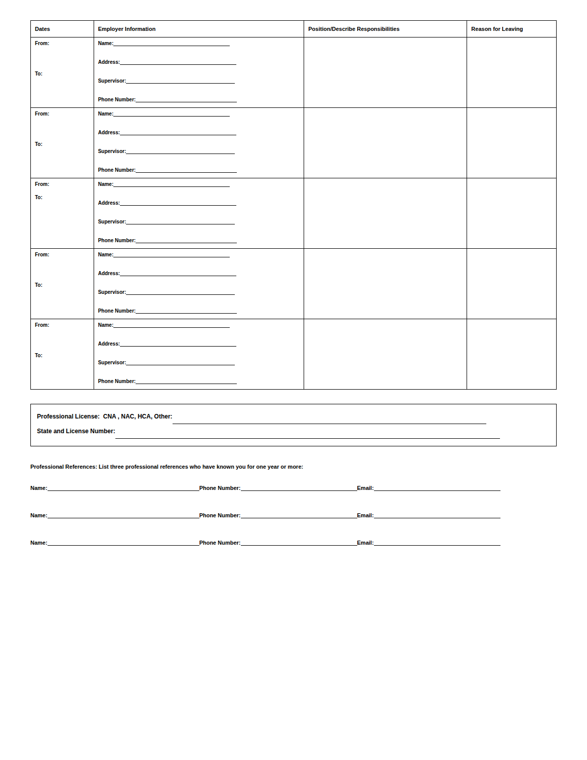| Dates | Employer Information | Position/Describe Responsibilities | Reason for Leaving |
| --- | --- | --- | --- |
| From: To: | Name: Address: Supervisor: Phone Number: | | |
| From: To: | Name: Address: Supervisor: Phone Number: | | |
| From: To: | Name: Address: Supervisor: Phone Number: | | |
| From: To: | Name: Address: Supervisor: Phone Number: | | |
| From: To: | Name: Address: Supervisor: Phone Number: | | |
Professional License: CNA , NAC, HCA, Other:
State and License Number:
Professional References: List three professional references who have known you for one year or more:
Name: Phone Number: Email:
Name: Phone Number: Email:
Name: Phone Number: Email: